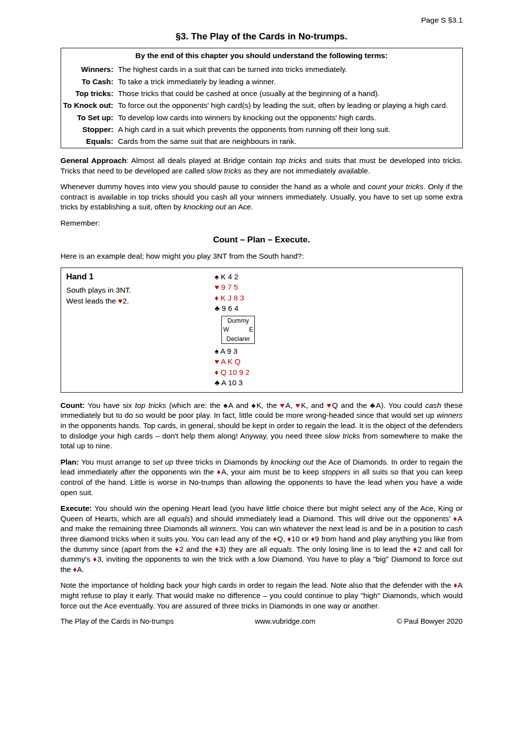Page S §3.1
§3. The Play of the Cards in No-trumps.
| By the end of this chapter you should understand the following terms: |
| Winners: | The highest cards in a suit that can be turned into tricks immediately. |
| To Cash: | To take a trick immediately by leading a winner. |
| Top tricks: | Those tricks that could be cashed at once (usually at the beginning of a hand). |
| To Knock out: | To force out the opponents' high card(s) by leading the suit, often by leading or playing a high card. |
| To Set up: | To develop low cards into winners by knocking out the opponents' high cards. |
| Stopper: | A high card in a suit which prevents the opponents from running off their long suit. |
| Equals: | Cards from the same suit that are neighbours in rank. |
General Approach: Almost all deals played at Bridge contain top tricks and suits that must be developed into tricks. Tricks that need to be developed are called slow tricks as they are not immediately available.
Whenever dummy hoves into view you should pause to consider the hand as a whole and count your tricks. Only if the contract is available in top tricks should you cash all your winners immediately. Usually, you have to set up some extra tricks by establishing a suit, often by knocking out an Ace.
Remember:
Count – Plan – Execute.
Here is an example deal; how might you play 3NT from the South hand?:
Hand 1
South plays in 3NT.
West leads the ♥2.
♠ K 4 2
♥ 9 7 5
♦ K J 8 3
♣ 9 6 4
Dummy
WE
Declarer
♠ A 9 3
♥ A K Q
♦ Q 10 9 2
♣ A 10 3
Count: You have six top tricks (which are: the ♠A and ♠K, the ♥A, ♥K, and ♥Q and the ♣A). You could cash these immediately but to do so would be poor play. In fact, little could be more wrong-headed since that would set up winners in the opponents hands. Top cards, in general, should be kept in order to regain the lead. It is the object of the defenders to dislodge your high cards – don't help them along! Anyway, you need three slow tricks from somewhere to make the total up to nine.
Plan: You must arrange to set up three tricks in Diamonds by knocking out the Ace of Diamonds. In order to regain the lead immediately after the opponents win the ♦A, your aim must be to keep stoppers in all suits so that you can keep control of the hand. Little is worse in No-trumps than allowing the opponents to have the lead when you have a wide open suit.
Execute: You should win the opening Heart lead (you have little choice there but might select any of the Ace, King or Queen of Hearts, which are all equals) and should immediately lead a Diamond. This will drive out the opponents' ♦A and make the remaining three Diamonds all winners. You can win whatever the next lead is and be in a position to cash three diamond tricks when it suits you. You can lead any of the ♦Q, ♦10 or ♦9 from hand and play anything you like from the dummy since (apart from the ♦2 and the ♦3) they are all equals. The only losing line is to lead the ♦2 and call for dummy's ♦3, inviting the opponents to win the trick with a low Diamond. You have to play a "big" Diamond to force out the ♦A.
Note the importance of holding back your high cards in order to regain the lead. Note also that the defender with the ♦A might refuse to play it early. That would make no difference – you could continue to play "high" Diamonds, which would force out the Ace eventually. You are assured of three tricks in Diamonds in one way or another.
The Play of the Cards in No-trumps www.vubridge.com © Paul Bowyer 2020